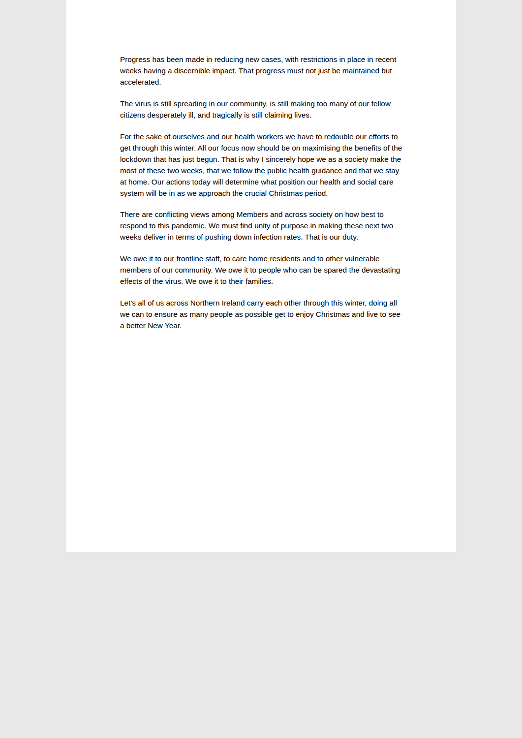Progress has been made in reducing new cases, with restrictions in place in recent weeks having a discernible impact. That progress must not just be maintained but accelerated.
The virus is still spreading in our community, is still making too many of our fellow citizens desperately ill, and tragically is still claiming lives.
For the sake of ourselves and our health workers we have to redouble our efforts to get through this winter. All our focus now should be on maximising the benefits of the lockdown that has just begun. That is why I sincerely hope we as a society make the most of these two weeks, that we follow the public health guidance and that we stay at home. Our actions today will determine what position our health and social care system will be in as we approach the crucial Christmas period.
There are conflicting views among Members and across society on how best to respond to this pandemic. We must find unity of purpose in making these next two weeks deliver in terms of pushing down infection rates. That is our duty.
We owe it to our frontline staff, to care home residents and to other vulnerable members of our community. We owe it to people who can be spared the devastating effects of the virus. We owe it to their families.
Let’s all of us across Northern Ireland carry each other through this winter, doing all we can to ensure as many people as possible get to enjoy Christmas and live to see a better New Year.